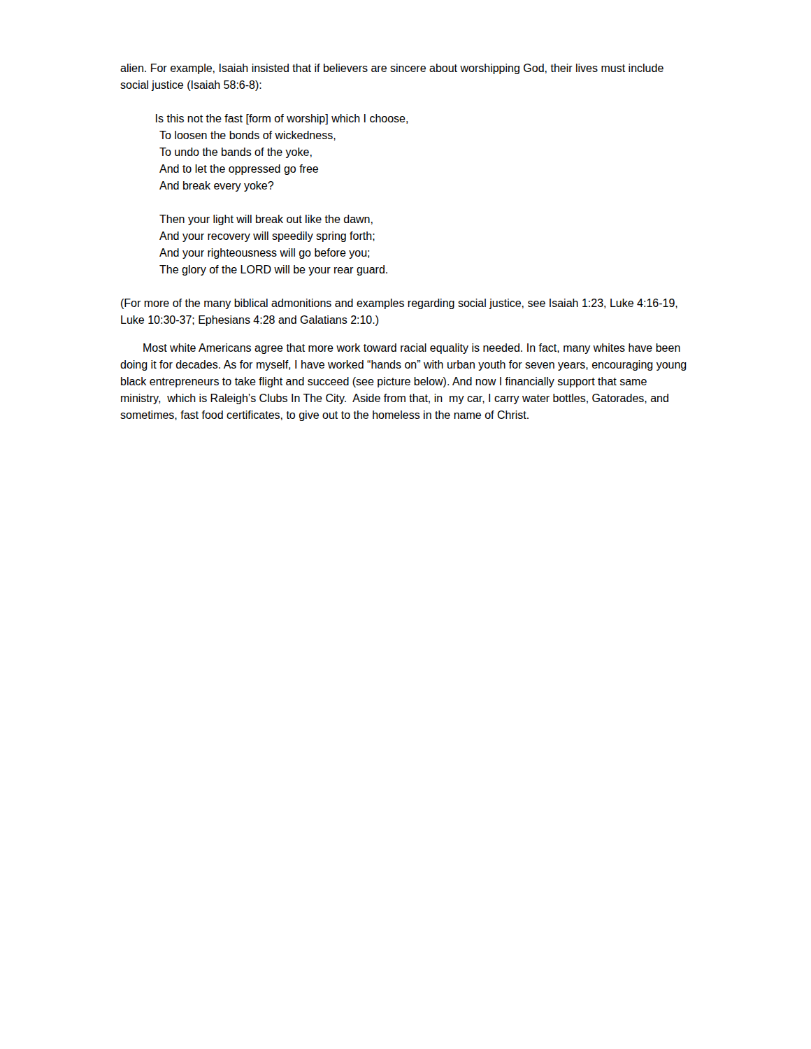alien. For example, Isaiah insisted that if believers are sincere about worshipping God, their lives must include social justice (Isaiah 58:6-8):
Is this not the fast [form of worship] which I choose, To loosen the bonds of wickedness, To undo the bands of the yoke, And to let the oppressed go free And break every yoke?
Then your light will break out like the dawn, And your recovery will speedily spring forth; And your righteousness will go before you; The glory of the LORD will be your rear guard.
(For more of the many biblical admonitions and examples regarding social justice, see Isaiah 1:23, Luke 4:16-19, Luke 10:30-37; Ephesians 4:28 and Galatians 2:10.)
Most white Americans agree that more work toward racial equality is needed. In fact, many whites have been doing it for decades. As for myself, I have worked “hands on” with urban youth for seven years, encouraging young black entrepreneurs to take flight and succeed (see picture below). And now I financially support that same ministry, which is Raleigh’s Clubs In The City. Aside from that, in my car, I carry water bottles, Gatorades, and sometimes, fast food certificates, to give out to the homeless in the name of Christ.